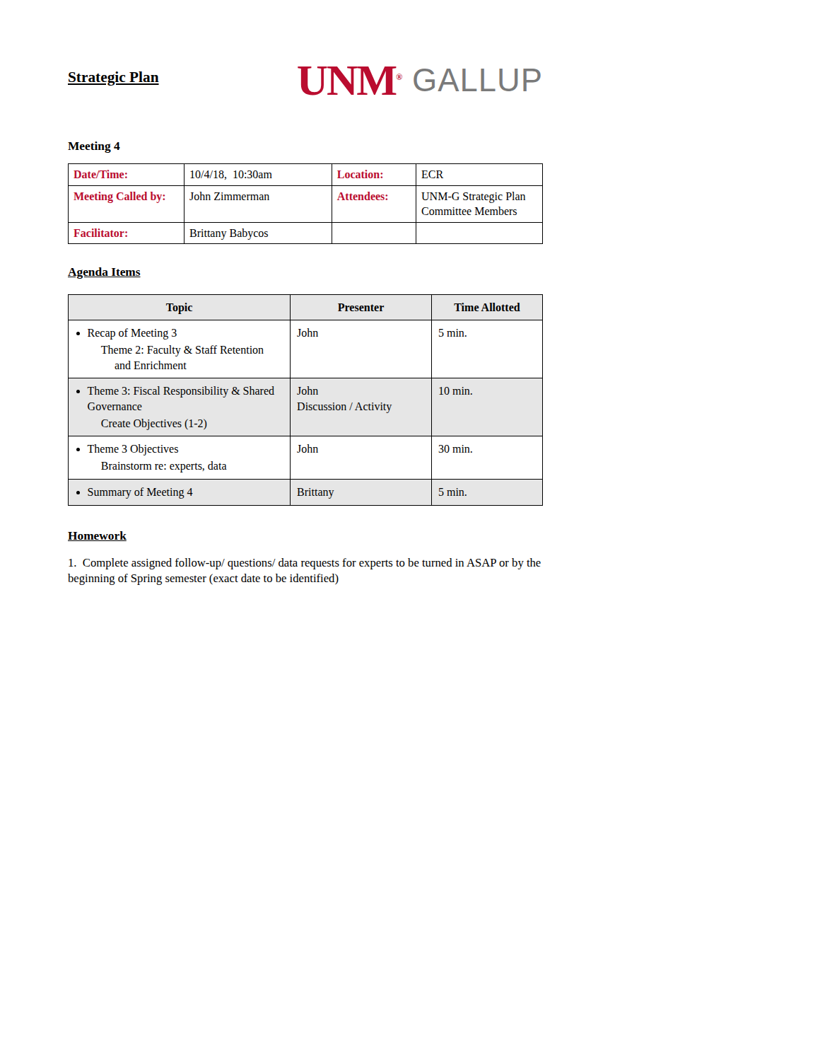Strategic Plan
UNM® GALLUP
Meeting 4
| Date/Time: | 10/4/18, 10:30am | Location: | ECR |
| Meeting Called by: | John Zimmerman | Attendees: | UNM-G Strategic Plan Committee Members |
| Facilitator: | Brittany Babycos | | |
Agenda Items
| Topic | Presenter | Time Allotted |
| --- | --- | --- |
| Recap of Meeting 3 Theme 2: Faculty & Staff Retention and Enrichment | John | 5 min. |
| Theme 3: Fiscal Responsibility & Shared Governance Create Objectives (1-2) | John Discussion / Activity | 10 min. |
| Theme 3 Objectives Brainstorm re: experts, data | John | 30 min. |
| Summary of Meeting 4 | Brittany | 5 min. |
Homework
1. Complete assigned follow-up/ questions/ data requests for experts to be turned in ASAP or by the beginning of Spring semester (exact date to be identified)